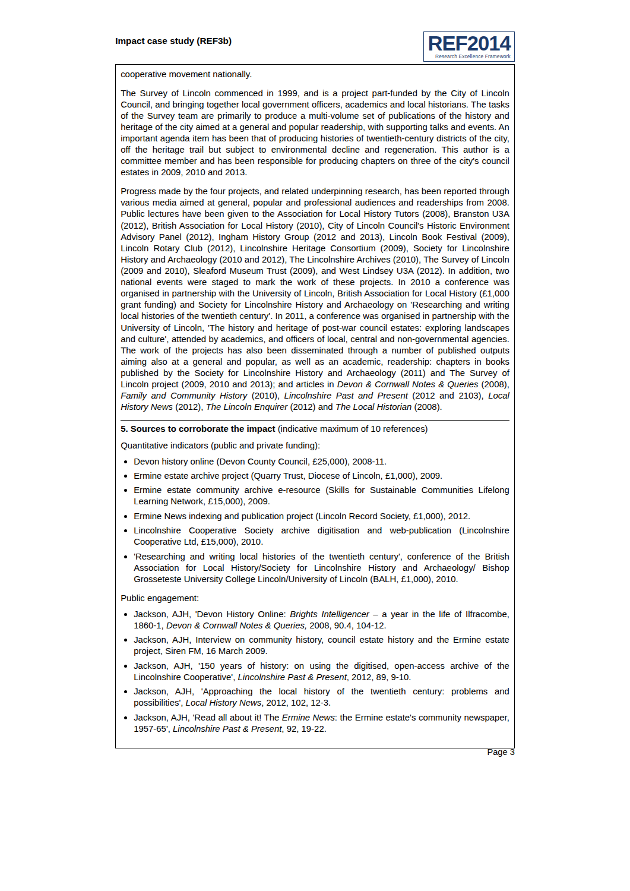Impact case study (REF3b)
REF2014
Research Excellence Framework
cooperative movement nationally.
The Survey of Lincoln commenced in 1999, and is a project part-funded by the City of Lincoln Council, and bringing together local government officers, academics and local historians. The tasks of the Survey team are primarily to produce a multi-volume set of publications of the history and heritage of the city aimed at a general and popular readership, with supporting talks and events. An important agenda item has been that of producing histories of twentieth-century districts of the city, off the heritage trail but subject to environmental decline and regeneration. This author is a committee member and has been responsible for producing chapters on three of the city's council estates in 2009, 2010 and 2013.
Progress made by the four projects, and related underpinning research, has been reported through various media aimed at general, popular and professional audiences and readerships from 2008. Public lectures have been given to the Association for Local History Tutors (2008), Branston U3A (2012), British Association for Local History (2010), City of Lincoln Council's Historic Environment Advisory Panel (2012), Ingham History Group (2012 and 2013), Lincoln Book Festival (2009), Lincoln Rotary Club (2012), Lincolnshire Heritage Consortium (2009), Society for Lincolnshire History and Archaeology (2010 and 2012), The Lincolnshire Archives (2010), The Survey of Lincoln (2009 and 2010), Sleaford Museum Trust (2009), and West Lindsey U3A (2012). In addition, two national events were staged to mark the work of these projects. In 2010 a conference was organised in partnership with the University of Lincoln, British Association for Local History (£1,000 grant funding) and Society for Lincolnshire History and Archaeology on 'Researching and writing local histories of the twentieth century'. In 2011, a conference was organised in partnership with the University of Lincoln, 'The history and heritage of post-war council estates: exploring landscapes and culture', attended by academics, and officers of local, central and non-governmental agencies. The work of the projects has also been disseminated through a number of published outputs aiming also at a general and popular, as well as an academic, readership: chapters in books published by the Society for Lincolnshire History and Archaeology (2011) and The Survey of Lincoln project (2009, 2010 and 2013); and articles in Devon & Cornwall Notes & Queries (2008), Family and Community History (2010), Lincolnshire Past and Present (2012 and 2103), Local History News (2012), The Lincoln Enquirer (2012) and The Local Historian (2008).
5. Sources to corroborate the impact (indicative maximum of 10 references)
Quantitative indicators (public and private funding):
Devon history online (Devon County Council, £25,000), 2008-11.
Ermine estate archive project (Quarry Trust, Diocese of Lincoln, £1,000), 2009.
Ermine estate community archive e-resource (Skills for Sustainable Communities Lifelong Learning Network, £15,000), 2009.
Ermine News indexing and publication project (Lincoln Record Society, £1,000), 2012.
Lincolnshire Cooperative Society archive digitisation and web-publication (Lincolnshire Cooperative Ltd, £15,000), 2010.
'Researching and writing local histories of the twentieth century', conference of the British Association for Local History/Society for Lincolnshire History and Archaeology/ Bishop Grosseteste University College Lincoln/University of Lincoln (BALH, £1,000), 2010.
Public engagement:
Jackson, AJH, 'Devon History Online: Brights Intelligencer – a year in the life of Ilfracombe, 1860-1, Devon & Cornwall Notes & Queries, 2008, 90.4, 104-12.
Jackson, AJH, Interview on community history, council estate history and the Ermine estate project, Siren FM, 16 March 2009.
Jackson, AJH, '150 years of history: on using the digitised, open-access archive of the Lincolnshire Cooperative', Lincolnshire Past & Present, 2012, 89, 9-10.
Jackson, AJH, 'Approaching the local history of the twentieth century: problems and possibilities', Local History News, 2012, 102, 12-3.
Jackson, AJH, 'Read all about it! The Ermine News: the Ermine estate's community newspaper, 1957-65', Lincolnshire Past & Present, 92, 19-22.
Page 3